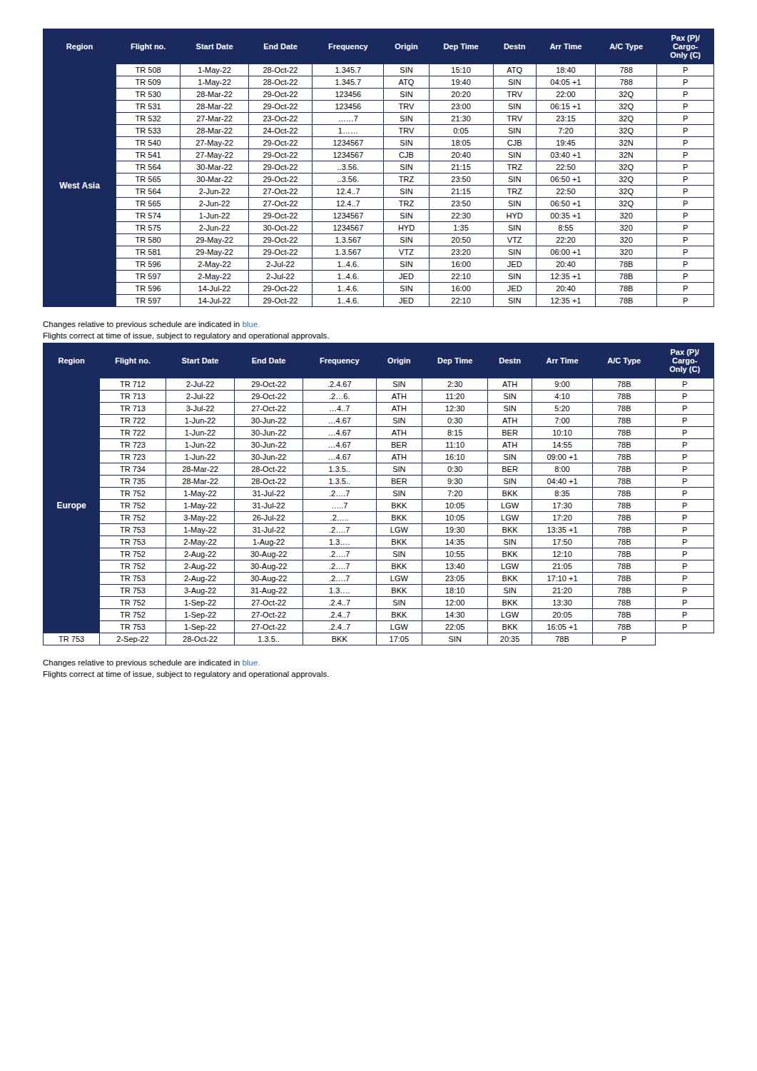| Region | Flight no. | Start Date | End Date | Frequency | Origin | Dep Time | Destn | Arr Time | A/C Type | Pax (P)/ Cargo- Only (C) |
| --- | --- | --- | --- | --- | --- | --- | --- | --- | --- | --- |
| West Asia | TR 508 | 1-May-22 | 28-Oct-22 | 1.345.7 | SIN | 15:10 | ATQ | 18:40 | 788 | P |
| TR 509 | 1-May-22 | 28-Oct-22 | 1.345.7 | ATQ | 19:40 | SIN | 04:05 +1 | 788 | P |
| TR 530 | 28-Mar-22 | 29-Oct-22 | 123456 | SIN | 20:20 | TRV | 22:00 | 32Q | P |
| TR 531 | 28-Mar-22 | 29-Oct-22 | 123456 | TRV | 23:00 | SIN | 06:15 +1 | 32Q | P |
| TR 532 | 27-Mar-22 | 23-Oct-22 | ……7 | SIN | 21:30 | TRV | 23:15 | 32Q | P |
| TR 533 | 28-Mar-22 | 24-Oct-22 | 1…… | TRV | 0:05 | SIN | 7:20 | 32Q | P |
| TR 540 | 27-May-22 | 29-Oct-22 | 1234567 | SIN | 18:05 | CJB | 19:45 | 32N | P |
| TR 541 | 27-May-22 | 29-Oct-22 | 1234567 | CJB | 20:40 | SIN | 03:40 +1 | 32N | P |
| TR 564 | 30-Mar-22 | 29-Oct-22 | ..3.56. | SIN | 21:15 | TRZ | 22:50 | 32Q | P |
| TR 565 | 30-Mar-22 | 29-Oct-22 | ..3.56. | TRZ | 23:50 | SIN | 06:50 +1 | 32Q | P |
| TR 564 | 2-Jun-22 | 27-Oct-22 | 12.4..7 | SIN | 21:15 | TRZ | 22:50 | 32Q | P |
| TR 565 | 2-Jun-22 | 27-Oct-22 | 12.4..7 | TRZ | 23:50 | SIN | 06:50 +1 | 32Q | P |
| TR 574 | 1-Jun-22 | 29-Oct-22 | 1234567 | SIN | 22:30 | HYD | 00:35 +1 | 320 | P |
| TR 575 | 2-Jun-22 | 30-Oct-22 | 1234567 | HYD | 1:35 | SIN | 8:55 | 320 | P |
| TR 580 | 29-May-22 | 29-Oct-22 | 1.3.567 | SIN | 20:50 | VTZ | 22:20 | 320 | P |
| TR 581 | 29-May-22 | 29-Oct-22 | 1.3.567 | VTZ | 23:20 | SIN | 06:00 +1 | 320 | P |
| TR 596 | 2-May-22 | 2-Jul-22 | 1..4.6. | SIN | 16:00 | JED | 20:40 | 78B | P |
| TR 597 | 2-May-22 | 2-Jul-22 | 1..4.6. | JED | 22:10 | SIN | 12:35 +1 | 78B | P |
| TR 596 | 14-Jul-22 | 29-Oct-22 | 1..4.6. | SIN | 16:00 | JED | 20:40 | 78B | P |
| TR 597 | 14-Jul-22 | 29-Oct-22 | 1..4.6. | JED | 22:10 | SIN | 12:35 +1 | 78B | P |
Changes relative to previous schedule are indicated in blue.
Flights correct at time of issue, subject to regulatory and operational approvals.
| Region | Flight no. | Start Date | End Date | Frequency | Origin | Dep Time | Destn | Arr Time | A/C Type | Pax (P)/ Cargo- Only (C) |
| --- | --- | --- | --- | --- | --- | --- | --- | --- | --- | --- |
| Europe | TR 712 | 2-Jul-22 | 29-Oct-22 | .2.4.67 | SIN | 2:30 | ATH | 9:00 | 78B | P |
| TR 713 | 2-Jul-22 | 29-Oct-22 | .2…6. | ATH | 11:20 | SIN | 4:10 | 78B | P |
| TR 713 | 3-Jul-22 | 27-Oct-22 | …4..7 | ATH | 12:30 | SIN | 5:20 | 78B | P |
| TR 722 | 1-Jun-22 | 30-Jun-22 | …4.67 | SIN | 0:30 | ATH | 7:00 | 78B | P |
| TR 722 | 1-Jun-22 | 30-Jun-22 | …4.67 | ATH | 8:15 | BER | 10:10 | 78B | P |
| TR 723 | 1-Jun-22 | 30-Jun-22 | …4.67 | BER | 11:10 | ATH | 14:55 | 78B | P |
| TR 723 | 1-Jun-22 | 30-Jun-22 | …4.67 | ATH | 16:10 | SIN | 09:00 +1 | 78B | P |
| TR 734 | 28-Mar-22 | 28-Oct-22 | 1.3.5.. | SIN | 0:30 | BER | 8:00 | 78B | P |
| TR 735 | 28-Mar-22 | 28-Oct-22 | 1.3.5.. | BER | 9:30 | SIN | 04:40 +1 | 78B | P |
| TR 752 | 1-May-22 | 31-Jul-22 | .2….7 | SIN | 7:20 | BKK | 8:35 | 78B | P |
| TR 752 | 1-May-22 | 31-Jul-22 | …..7 | BKK | 10:05 | LGW | 17:30 | 78B | P |
| TR 752 | 3-May-22 | 26-Jul-22 | .2….. | BKK | 10:05 | LGW | 17:20 | 78B | P |
| TR 753 | 1-May-22 | 31-Jul-22 | .2….7 | LGW | 19:30 | BKK | 13:35 +1 | 78B | P |
| TR 753 | 2-May-22 | 1-Aug-22 | 1.3…. | BKK | 14:35 | SIN | 17:50 | 78B | P |
| TR 752 | 2-Aug-22 | 30-Aug-22 | .2….7 | SIN | 10:55 | BKK | 12:10 | 78B | P |
| TR 752 | 2-Aug-22 | 30-Aug-22 | .2….7 | BKK | 13:40 | LGW | 21:05 | 78B | P |
| TR 753 | 2-Aug-22 | 30-Aug-22 | .2….7 | LGW | 23:05 | BKK | 17:10 +1 | 78B | P |
| TR 753 | 3-Aug-22 | 31-Aug-22 | 1.3…. | BKK | 18:10 | SIN | 21:20 | 78B | P |
| TR 752 | 1-Sep-22 | 27-Oct-22 | .2.4..7 | SIN | 12:00 | BKK | 13:30 | 78B | P |
| TR 752 | 1-Sep-22 | 27-Oct-22 | .2.4..7 | BKK | 14:30 | LGW | 20:05 | 78B | P |
| TR 753 | 1-Sep-22 | 27-Oct-22 | .2.4..7 | LGW | 22:05 | BKK | 16:05 +1 | 78B | P |
| TR 753 | 2-Sep-22 | 28-Oct-22 | 1.3.5.. | BKK | 17:05 | SIN | 20:35 | 78B | P |
Changes relative to previous schedule are indicated in blue.
Flights correct at time of issue, subject to regulatory and operational approvals.